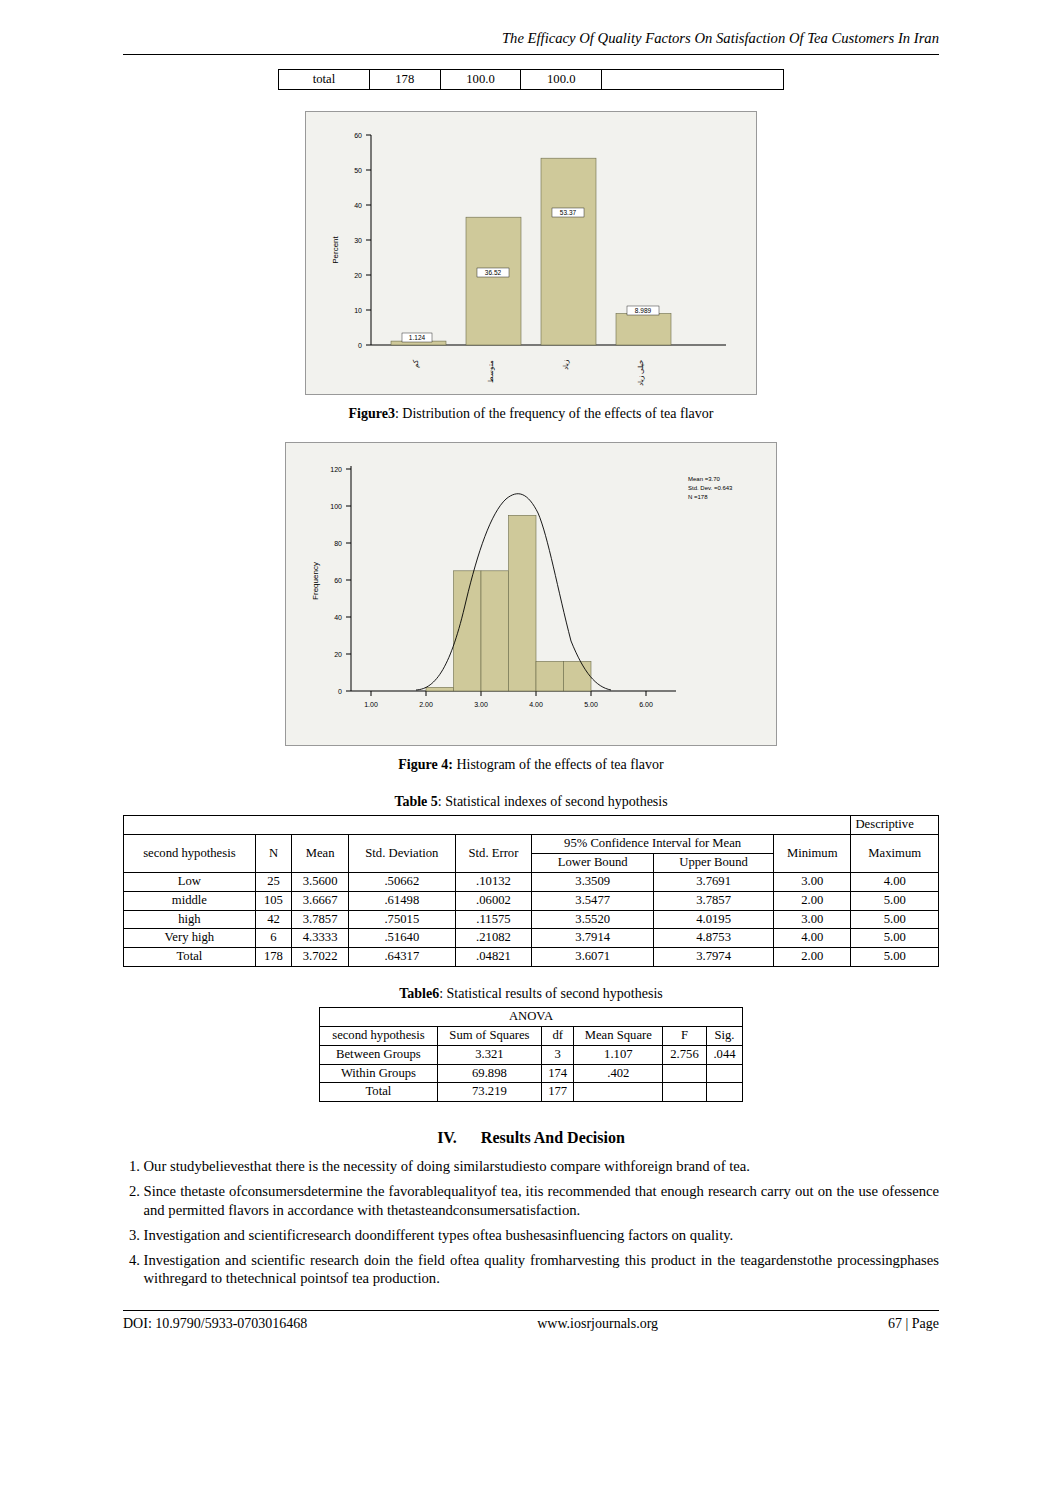The Efficacy Of Quality Factors On Satisfaction Of Tea Customers In Iran
| total | 178 | 100.0 | 100.0 | |
0 10 20 30 40 50 60 Percent 1.124 36.52 53.37 8.989 کم متوسط زیاد خیلی زیاد
Figure3: Distribution of the frequency of the effects of tea flavor
0 20 40 60 80 100 120 Frequency 1.00 2.00 3.00 4.00 5.00 6.00 Mean =3.70 Std. Dev. =0.643 N =178
Figure 4: Histogram of the effects of tea flavor
Table 5: Statistical indexes of second hypothesis
| | Descriptive |
| second hypothesis | N | Mean | Std. Deviation | Std. Error | 95% Confidence Interval for Mean | Minimum | Maximum |
| Lower Bound | Upper Bound |
| Low | 25 | 3.5600 | .50662 | .10132 | 3.3509 | 3.7691 | 3.00 | 4.00 |
| middle | 105 | 3.6667 | .61498 | .06002 | 3.5477 | 3.7857 | 2.00 | 5.00 |
| high | 42 | 3.7857 | .75015 | .11575 | 3.5520 | 4.0195 | 3.00 | 5.00 |
| Very high | 6 | 4.3333 | .51640 | .21082 | 3.7914 | 4.8753 | 4.00 | 5.00 |
| Total | 178 | 3.7022 | .64317 | .04821 | 3.6071 | 3.7974 | 2.00 | 5.00 |
Table6: Statistical results of second hypothesis
| ANOVA |
| second hypothesis | Sum of Squares | df | Mean Square | F | Sig. |
| Between Groups | 3.321 | 3 | 1.107 | 2.756 | .044 |
| Within Groups | 69.898 | 174 | .402 | | |
| Total | 73.219 | 177 | | | |
IV. Results And Decision
Our studybelievesthat there is the necessity of doing similarstudiesto compare withforeign brand of tea.
Since thetaste ofconsumersdetermine the favorablequalityof tea, itis recommended that enough research carry out on the use ofessence and permitted flavors in accordance with thetasteandconsumersatisfaction.
Investigation and scientificresearch doondifferent types oftea bushesasinfluencing factors on quality.
Investigation and scientific research doin the field oftea quality fromharvesting this product in the teagardenstothe processingphases withregard to thetechnical pointsof tea production.
DOI: 10.9790/5933-0703016468 www.iosrjournals.org 67 | Page